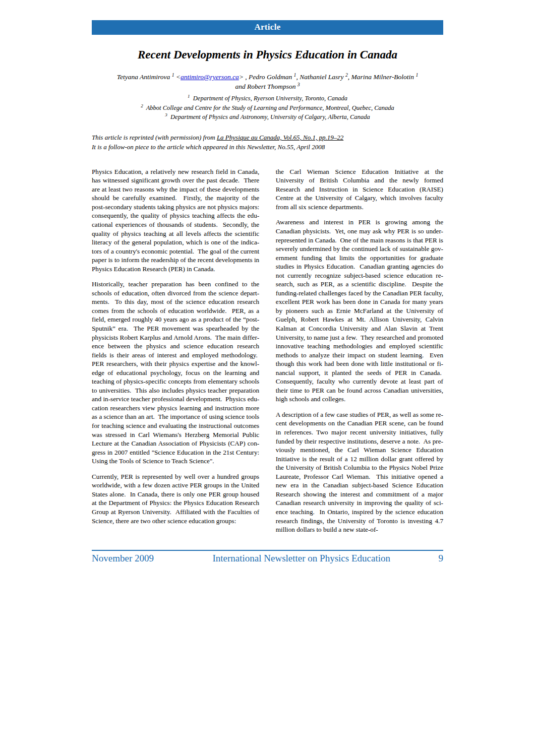Article
Recent Developments in Physics Education in Canada
Tetyana Antimirova 1 <antimiro@ryerson.ca> , Pedro Goldman 1, Nathaniel Lasry 2, Marina Milner-Bolotin 1
and Robert Thompson 3
1 Department of Physics, Ryerson University, Toronto, Canada
2 Abbot College and Centre for the Study of Learning and Performance, Montreal, Quebec, Canada
3 Department of Physics and Astronomy, University of Calgary, Alberta, Canada
This article is reprinted (with permission) from La Physique au Canada, Vol.65, No.1, pp.19–22
It is a follow-on piece to the article which appeared in this Newsletter, No.55, April 2008
Physics Education, a relatively new research field in Canada, has witnessed significant growth over the past decade. There are at least two reasons why the impact of these developments should be carefully examined. Firstly, the majority of the post-secondary students taking physics are not physics majors: consequently, the quality of physics teaching affects the educational experiences of thousands of students. Secondly, the quality of physics teaching at all levels affects the scientific literacy of the general population, which is one of the indicators of a country's economic potential. The goal of the current paper is to inform the readership of the recent developments in Physics Education Research (PER) in Canada.
Historically, teacher preparation has been confined to the schools of education, often divorced from the science departments. To this day, most of the science education research comes from the schools of education worldwide. PER, as a field, emerged roughly 40 years ago as a product of the “post-Sputnik” era. The PER movement was spearheaded by the physicists Robert Karplus and Arnold Arons. The main difference between the physics and science education research fields is their areas of interest and employed methodology. PER researchers, with their physics expertise and the knowledge of educational psychology, focus on the learning and teaching of physics-specific concepts from elementary schools to universities. This also includes physics teacher preparation and in-service teacher professional development. Physics education researchers view physics learning and instruction more as a science than an art. The importance of using science tools for teaching science and evaluating the instructional outcomes was stressed in Carl Wiemans's Herzberg Memorial Public Lecture at the Canadian Association of Physicists (CAP) congress in 2007 entitled "Science Education in the 21st Century: Using the Tools of Science to Teach Science".
Currently, PER is represented by well over a hundred groups worldwide, with a few dozen active PER groups in the United States alone. In Canada, there is only one PER group housed at the Department of Physics: the Physics Education Research Group at Ryerson University. Affiliated with the Faculties of Science, there are two other science education groups:
the Carl Wieman Science Education Initiative at the University of British Columbia and the newly formed Research and Instruction in Science Education (RAISE) Centre at the University of Calgary, which involves faculty from all six science departments.
Awareness and interest in PER is growing among the Canadian physicists. Yet, one may ask why PER is so under-represented in Canada. One of the main reasons is that PER is severely undermined by the continued lack of sustainable government funding that limits the opportunities for graduate studies in Physics Education. Canadian granting agencies do not currently recognize subject-based science education research, such as PER, as a scientific discipline. Despite the funding-related challenges faced by the Canadian PER faculty, excellent PER work has been done in Canada for many years by pioneers such as Ernie McFarland at the University of Guelph, Robert Hawkes at Mt. Allison University, Calvin Kalman at Concordia University and Alan Slavin at Trent University, to name just a few. They researched and promoted innovative teaching methodologies and employed scientific methods to analyze their impact on student learning. Even though this work had been done with little institutional or financial support, it planted the seeds of PER in Canada. Consequently, faculty who currently devote at least part of their time to PER can be found across Canadian universities, high schools and colleges.
A description of a few case studies of PER, as well as some recent developments on the Canadian PER scene, can be found in references. Two major recent university initiatives, fully funded by their respective institutions, deserve a note. As previously mentioned, the Carl Wieman Science Education Initiative is the result of a 12 million dollar grant offered by the University of British Columbia to the Physics Nobel Prize Laureate, Professor Carl Wieman. This initiative opened a new era in the Canadian subject-based Science Education Research showing the interest and commitment of a major Canadian research university in improving the quality of science teaching. In Ontario, inspired by the science education research findings, the University of Toronto is investing 4.7 million dollars to build a new state-of-
November 2009
International Newsletter on Physics Education
9